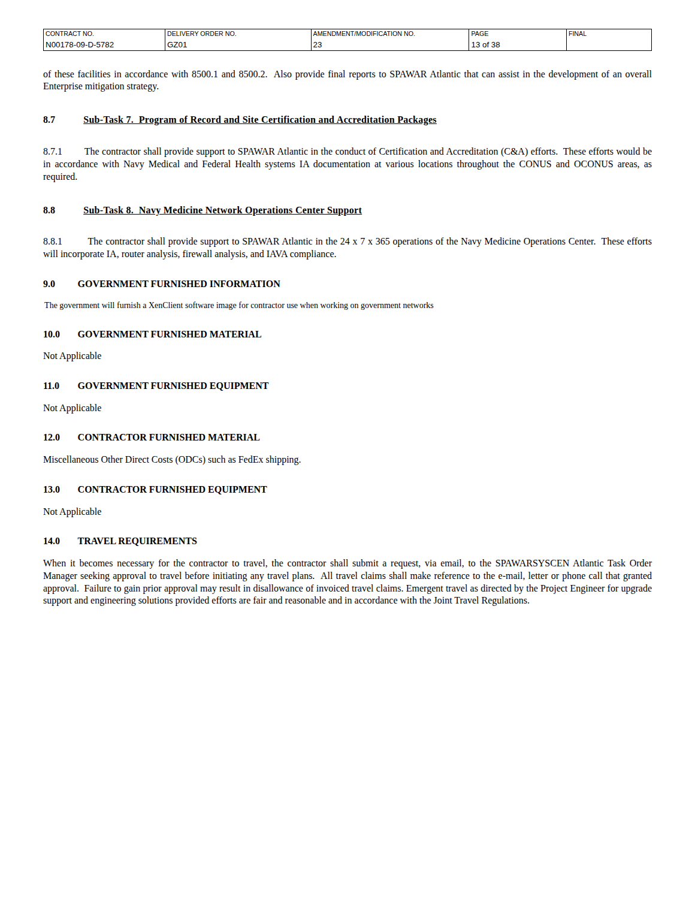| CONTRACT NO. N00178-09-D-5782 | DELIVERY ORDER NO. GZ01 | AMENDMENT/MODIFICATION NO. 23 | PAGE 13 of 38 | FINAL |
of these facilities in accordance with 8500.1 and 8500.2. Also provide final reports to SPAWAR Atlantic that can assist in the development of an overall Enterprise mitigation strategy.
8.7 Sub-Task 7. Program of Record and Site Certification and Accreditation Packages
8.7.1 The contractor shall provide support to SPAWAR Atlantic in the conduct of Certification and Accreditation (C&A) efforts. These efforts would be in accordance with Navy Medical and Federal Health systems IA documentation at various locations throughout the CONUS and OCONUS areas, as required.
8.8 Sub-Task 8. Navy Medicine Network Operations Center Support
8.8.1 The contractor shall provide support to SPAWAR Atlantic in the 24 x 7 x 365 operations of the Navy Medicine Operations Center. These efforts will incorporate IA, router analysis, firewall analysis, and IAVA compliance.
9.0 GOVERNMENT FURNISHED INFORMATION
The government will furnish a XenClient software image for contractor use when working on government networks
10.0 GOVERNMENT FURNISHED MATERIAL
Not Applicable
11.0 GOVERNMENT FURNISHED EQUIPMENT
Not Applicable
12.0 CONTRACTOR FURNISHED MATERIAL
Miscellaneous Other Direct Costs (ODCs) such as FedEx shipping.
13.0 CONTRACTOR FURNISHED EQUIPMENT
Not Applicable
14.0 TRAVEL REQUIREMENTS
When it becomes necessary for the contractor to travel, the contractor shall submit a request, via email, to the SPAWARSYSCEN Atlantic Task Order Manager seeking approval to travel before initiating any travel plans. All travel claims shall make reference to the e-mail, letter or phone call that granted approval. Failure to gain prior approval may result in disallowance of invoiced travel claims. Emergent travel as directed by the Project Engineer for upgrade support and engineering solutions provided efforts are fair and reasonable and in accordance with the Joint Travel Regulations.